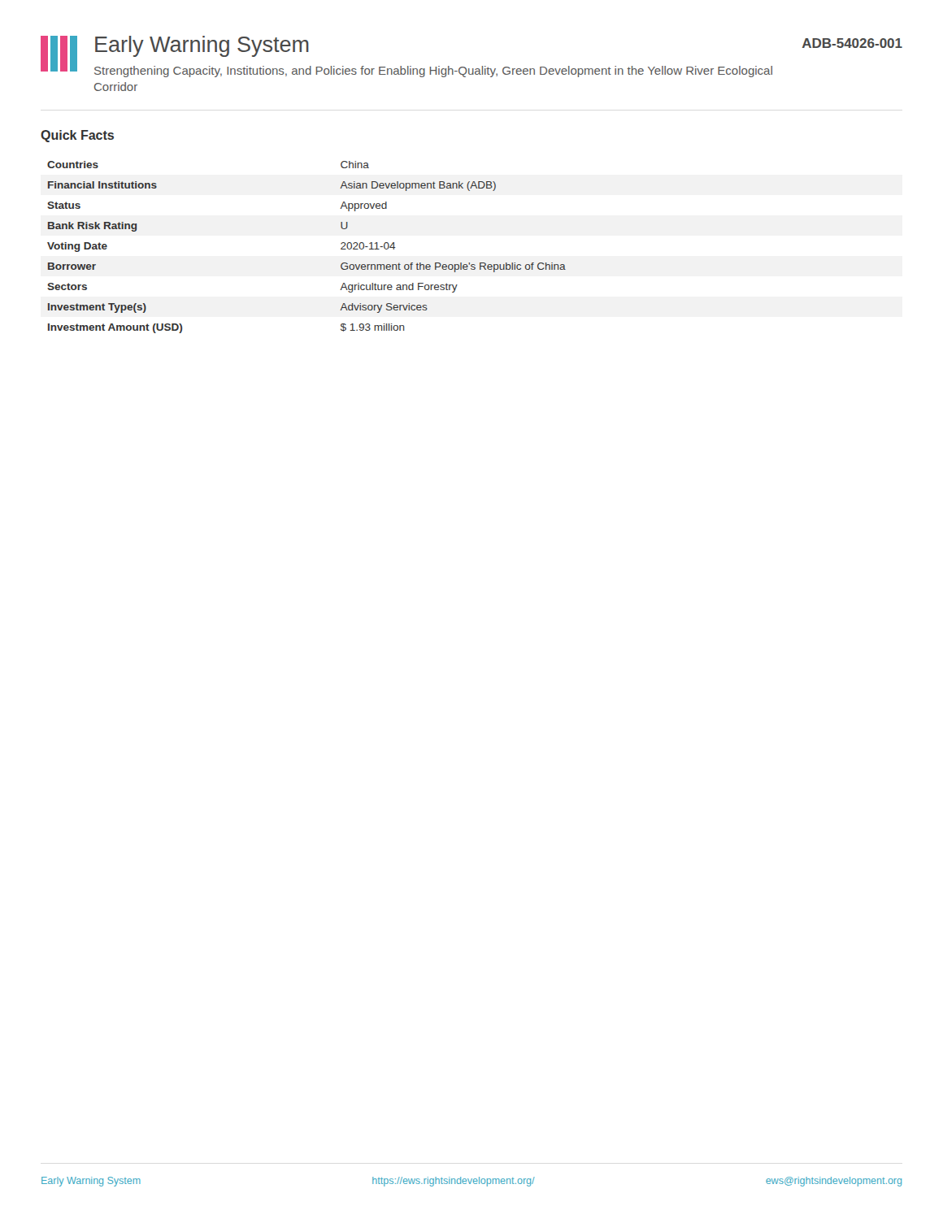Early Warning System
Strengthening Capacity, Institutions, and Policies for Enabling High-Quality, Green Development in the Yellow River Ecological Corridor
ADB-54026-001
Quick Facts
| Countries | China |
| Financial Institutions | Asian Development Bank (ADB) |
| Status | Approved |
| Bank Risk Rating | U |
| Voting Date | 2020-11-04 |
| Borrower | Government of the People's Republic of China |
| Sectors | Agriculture and Forestry |
| Investment Type(s) | Advisory Services |
| Investment Amount (USD) | $ 1.93 million |
Early Warning System
https://ews.rightsindevelopment.org/
ews@rightsindevelopment.org